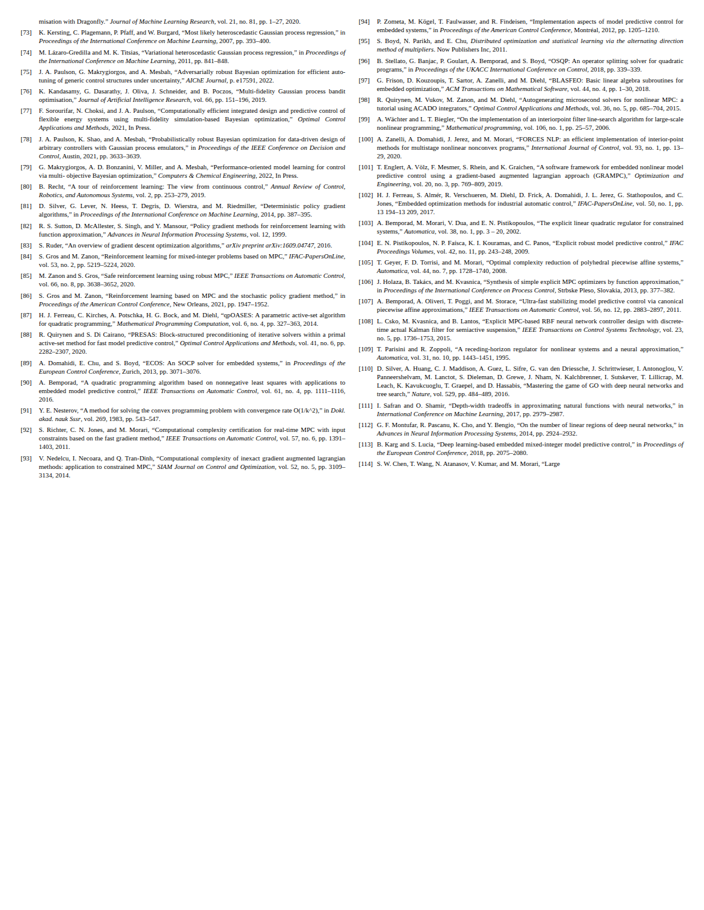misation with Dragonfly.” Journal of Machine Learning Research, vol. 21, no. 81, pp. 1–27, 2020.
[73] K. Kersting, C. Plagemann, P. Pfaff, and W. Burgard, “Most likely heteroscedastic Gaussian process regression,” in Proceedings of the International Conference on Machine Learning, 2007, pp. 393–400.
[74] M. Lázaro-Gredilla and M. K. Titsias, “Variational heteroscedastic Gaussian process regression,” in Proceedings of the International Conference on Machine Learning, 2011, pp. 841–848.
[75] J. A. Paulson, G. Makrygiorgos, and A. Mesbah, “Adversarially robust Bayesian optimization for efficient auto-tuning of generic control structures under uncertainty,” AIChE Journal, p. e17591, 2022.
[76] K. Kandasamy, G. Dasarathy, J. Oliva, J. Schneider, and B. Poczos, “Multi-fidelity Gaussian process bandit optimisation,” Journal of Artificial Intelligence Research, vol. 66, pp. 151–196, 2019.
[77] F. Sorourifar, N. Choksi, and J. A. Paulson, “Computationally efficient integrated design and predictive control of flexible energy systems using multi-fidelity simulation-based Bayesian optimization,” Optimal Control Applications and Methods, 2021, In Press.
[78] J. A. Paulson, K. Shao, and A. Mesbah, “Probabilistically robust Bayesian optimization for data-driven design of arbitrary controllers with Gaussian process emulators,” in Proceedings of the IEEE Conference on Decision and Control, Austin, 2021, pp. 3633–3639.
[79] G. Makrygiorgos, A. D. Bonzanini, V. Miller, and A. Mesbah, “Performance-oriented model learning for control via multi- objective Bayesian optimization,” Computers & Chemical Engineering, 2022, In Press.
[80] B. Recht, “A tour of reinforcement learning: The view from continuous control,” Annual Review of Control, Robotics, and Autonomous Systems, vol. 2, pp. 253–279, 2019.
[81] D. Silver, G. Lever, N. Heess, T. Degris, D. Wierstra, and M. Riedmiller, “Deterministic policy gradient algorithms,” in Proceedings of the International Conference on Machine Learning, 2014, pp. 387–395.
[82] R. S. Sutton, D. McAllester, S. Singh, and Y. Mansour, “Policy gradient methods for reinforcement learning with function approximation,” Advances in Neural Information Processing Systems, vol. 12, 1999.
[83] S. Ruder, “An overview of gradient descent optimization algorithms,” arXiv preprint arXiv:1609.04747, 2016.
[84] S. Gros and M. Zanon, “Reinforcement learning for mixed-integer problems based on MPC,” IFAC-PapersOnLine, vol. 53, no. 2, pp. 5219–5224, 2020.
[85] M. Zanon and S. Gros, “Safe reinforcement learning using robust MPC,” IEEE Transactions on Automatic Control, vol. 66, no. 8, pp. 3638–3652, 2020.
[86] S. Gros and M. Zanon, “Reinforcement learning based on MPC and the stochastic policy gradient method,” in Proceedings of the American Control Conference, New Orleans, 2021, pp. 1947–1952.
[87] H. J. Ferreau, C. Kirches, A. Potschka, H. G. Bock, and M. Diehl, “qpOASES: A parametric active-set algorithm for quadratic programming,” Mathematical Programming Computation, vol. 6, no. 4, pp. 327–363, 2014.
[88] R. Quirynen and S. Di Cairano, “PRESAS: Block-structured preconditioning of iterative solvers within a primal active-set method for fast model predictive control,” Optimal Control Applications and Methods, vol. 41, no. 6, pp. 2282–2307, 2020.
[89] A. Domahidi, E. Chu, and S. Boyd, “ECOS: An SOCP solver for embedded systems,” in Proceedings of the European Control Conference, Zurich, 2013, pp. 3071–3076.
[90] A. Bemporad, “A quadratic programming algorithm based on nonnegative least squares with applications to embedded model predictive control,” IEEE Transactions on Automatic Control, vol. 61, no. 4, pp. 1111–1116, 2016.
[91] Y. E. Nesterov, “A method for solving the convex programming problem with convergence rate O(1/k^2),” in Dokl. akad. nauk Sssr, vol. 269, 1983, pp. 543–547.
[92] S. Richter, C. N. Jones, and M. Morari, “Computational complexity certification for real-time MPC with input constraints based on the fast gradient method,” IEEE Transactions on Automatic Control, vol. 57, no. 6, pp. 1391–1403, 2011.
[93] V. Nedelcu, I. Necoara, and Q. Tran-Dinh, “Computational complexity of inexact gradient augmented lagrangian methods: application to constrained MPC,” SIAM Journal on Control and Optimization, vol. 52, no. 5, pp. 3109–3134, 2014.
[94] P. Zometa, M. Kögel, T. Faulwasser, and R. Findeisen, “Implementation aspects of model predictive control for embedded systems,” in Proceedings of the American Control Conference, Montréal, 2012, pp. 1205–1210.
[95] S. Boyd, N. Parikh, and E. Chu, Distributed optimization and statistical learning via the alternating direction method of multipliers. Now Publishers Inc, 2011.
[96] B. Stellato, G. Banjac, P. Goulart, A. Bemporad, and S. Boyd, “OSQP: An operator splitting solver for quadratic programs,” in Proceedings of the UKACC International Conference on Control, 2018, pp. 339–339.
[97] G. Frison, D. Kouzoupis, T. Sartor, A. Zanelli, and M. Diehl, “BLASFEO: Basic linear algebra subroutines for embedded optimization,” ACM Transactions on Mathematical Software, vol. 44, no. 4, pp. 1–30, 2018.
[98] R. Quirynen, M. Vukov, M. Zanon, and M. Diehl, “Autogenerating microsecond solvers for nonlinear MPC: a tutorial using ACADO integrators,” Optimal Control Applications and Methods, vol. 36, no. 5, pp. 685–704, 2015.
[99] A. Wächter and L. T. Biegler, “On the implementation of an interiorpoint filter line-search algorithm for large-scale nonlinear programming,” Mathematical programming, vol. 106, no. 1, pp. 25–57, 2006.
[100] A. Zanelli, A. Domahidi, J. Jerez, and M. Morari, “FORCES NLP: an efficient implementation of interior-point methods for multistage nonlinear nonconvex programs,” International Journal of Control, vol. 93, no. 1, pp. 13–29, 2020.
[101] T. Englert, A. Völz, F. Mesmer, S. Rhein, and K. Graichen, “A software framework for embedded nonlinear model predictive control using a gradient-based augmented lagrangian approach (GRAMPC),” Optimization and Engineering, vol. 20, no. 3, pp. 769–809, 2019.
[102] H. J. Ferreau, S. Almér, R. Verschueren, M. Diehl, D. Frick, A. Domahidi, J. L. Jerez, G. Stathopoulos, and C. Jones, “Embedded optimization methods for industrial automatic control,” IFAC-PapersOnLine, vol. 50, no. 1, pp. 13 194–13 209, 2017.
[103] A. Bemporad, M. Morari, V. Dua, and E. N. Pistikopoulos, “The explicit linear quadratic regulator for constrained systems,” Automatica, vol. 38, no. 1, pp. 3 – 20, 2002.
[104] E. N. Pistikopoulos, N. P. Faísca, K. I. Kouramas, and C. Panos, “Explicit robust model predictive control,” IFAC Proceedings Volumes, vol. 42, no. 11, pp. 243–248, 2009.
[105] T. Geyer, F. D. Torrisi, and M. Morari, “Optimal complexity reduction of polyhedral piecewise affine systems,” Automatica, vol. 44, no. 7, pp. 1728–1740, 2008.
[106] J. Holaza, B. Takács, and M. Kvasnica, “Synthesis of simple explicit MPC optimizers by function approximation,” in Proceedings of the International Conference on Process Control, Strbske Pleso, Slovakia, 2013, pp. 377–382.
[107] A. Bemporad, A. Oliveri, T. Poggi, and M. Storace, “Ultra-fast stabilizing model predictive control via canonical piecewise affine approximations,” IEEE Transactions on Automatic Control, vol. 56, no. 12, pp. 2883–2897, 2011.
[108] L. Csko, M. Kvasnica, and B. Lantos, “Explicit MPC-based RBF neural network controller design with discrete-time actual Kalman filter for semiactive suspension,” IEEE Transactions on Control Systems Technology, vol. 23, no. 5, pp. 1736–1753, 2015.
[109] T. Parisini and R. Zoppoli, “A receding-horizon regulator for nonlinear systems and a neural approximation,” Automatica, vol. 31, no. 10, pp. 1443–1451, 1995.
[110] D. Silver, A. Huang, C. J. Maddison, A. Guez, L. Sifre, G. van den Driessche, J. Schrittwieser, I. Antonoglou, V. Panneershelvam, M. Lanctot, S. Dieleman, D. Grewe, J. Nham, N. Kalchbrenner, I. Sutskever, T. Lillicrap, M. Leach, K. Kavukcuoglu, T. Graepel, and D. Hassabis, “Mastering the game of GO with deep neural networks and tree search,” Nature, vol. 529, pp. 484–489, 2016.
[111] I. Safran and O. Shamir, “Depth-width tradeoffs in approximating natural functions with neural networks,” in International Conference on Machine Learning, 2017, pp. 2979–2987.
[112] G. F. Montufar, R. Pascanu, K. Cho, and Y. Bengio, “On the number of linear regions of deep neural networks,” in Advances in Neural Information Processing Systems, 2014, pp. 2924–2932.
[113] B. Karg and S. Lucia, “Deep learning-based embedded mixed-integer model predictive control,” in Proceedings of the European Control Conference, 2018, pp. 2075–2080.
[114] S. W. Chen, T. Wang, N. Atanasov, V. Kumar, and M. Morari, “Large